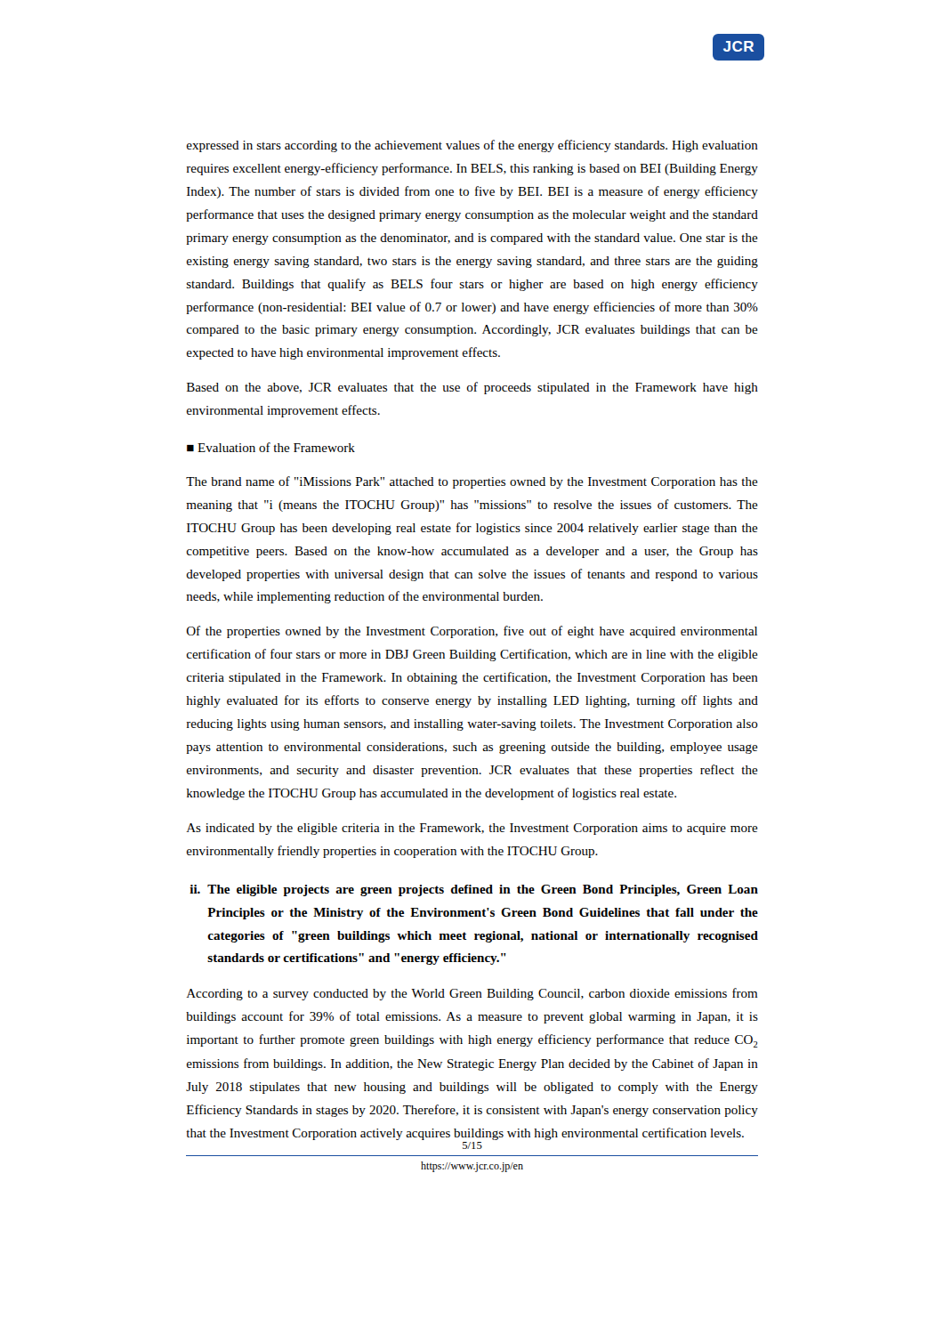JCR
expressed in stars according to the achievement values of the energy efficiency standards. High evaluation requires excellent energy-efficiency performance. In BELS, this ranking is based on BEI (Building Energy Index). The number of stars is divided from one to five by BEI. BEI is a measure of energy efficiency performance that uses the designed primary energy consumption as the molecular weight and the standard primary energy consumption as the denominator, and is compared with the standard value. One star is the existing energy saving standard, two stars is the energy saving standard, and three stars are the guiding standard. Buildings that qualify as BELS four stars or higher are based on high energy efficiency performance (non-residential: BEI value of 0.7 or lower) and have energy efficiencies of more than 30% compared to the basic primary energy consumption. Accordingly, JCR evaluates buildings that can be expected to have high environmental improvement effects.
Based on the above, JCR evaluates that the use of proceeds stipulated in the Framework have high environmental improvement effects.
■ Evaluation of the Framework
The brand name of "iMissions Park" attached to properties owned by the Investment Corporation has the meaning that "i (means the ITOCHU Group)" has "missions" to resolve the issues of customers. The ITOCHU Group has been developing real estate for logistics since 2004 relatively earlier stage than the competitive peers. Based on the know-how accumulated as a developer and a user, the Group has developed properties with universal design that can solve the issues of tenants and respond to various needs, while implementing reduction of the environmental burden.
Of the properties owned by the Investment Corporation, five out of eight have acquired environmental certification of four stars or more in DBJ Green Building Certification, which are in line with the eligible criteria stipulated in the Framework. In obtaining the certification, the Investment Corporation has been highly evaluated for its efforts to conserve energy by installing LED lighting, turning off lights and reducing lights using human sensors, and installing water-saving toilets. The Investment Corporation also pays attention to environmental considerations, such as greening outside the building, employee usage environments, and security and disaster prevention. JCR evaluates that these properties reflect the knowledge the ITOCHU Group has accumulated in the development of logistics real estate.
As indicated by the eligible criteria in the Framework, the Investment Corporation aims to acquire more environmentally friendly properties in cooperation with the ITOCHU Group.
ii.
The eligible projects are green projects defined in the Green Bond Principles, Green Loan Principles or the Ministry of the Environment's Green Bond Guidelines that fall under the categories of "green buildings which meet regional, national or internationally recognised standards or certifications" and "energy efficiency."
According to a survey conducted by the World Green Building Council, carbon dioxide emissions from buildings account for 39% of total emissions. As a measure to prevent global warming in Japan, it is important to further promote green buildings with high energy efficiency performance that reduce CO2 emissions from buildings. In addition, the New Strategic Energy Plan decided by the Cabinet of Japan in July 2018 stipulates that new housing and buildings will be obligated to comply with the Energy Efficiency Standards in stages by 2020. Therefore, it is consistent with Japan's energy conservation policy that the Investment Corporation actively acquires buildings with high environmental certification levels.
5/15
https://www.jcr.co.jp/en